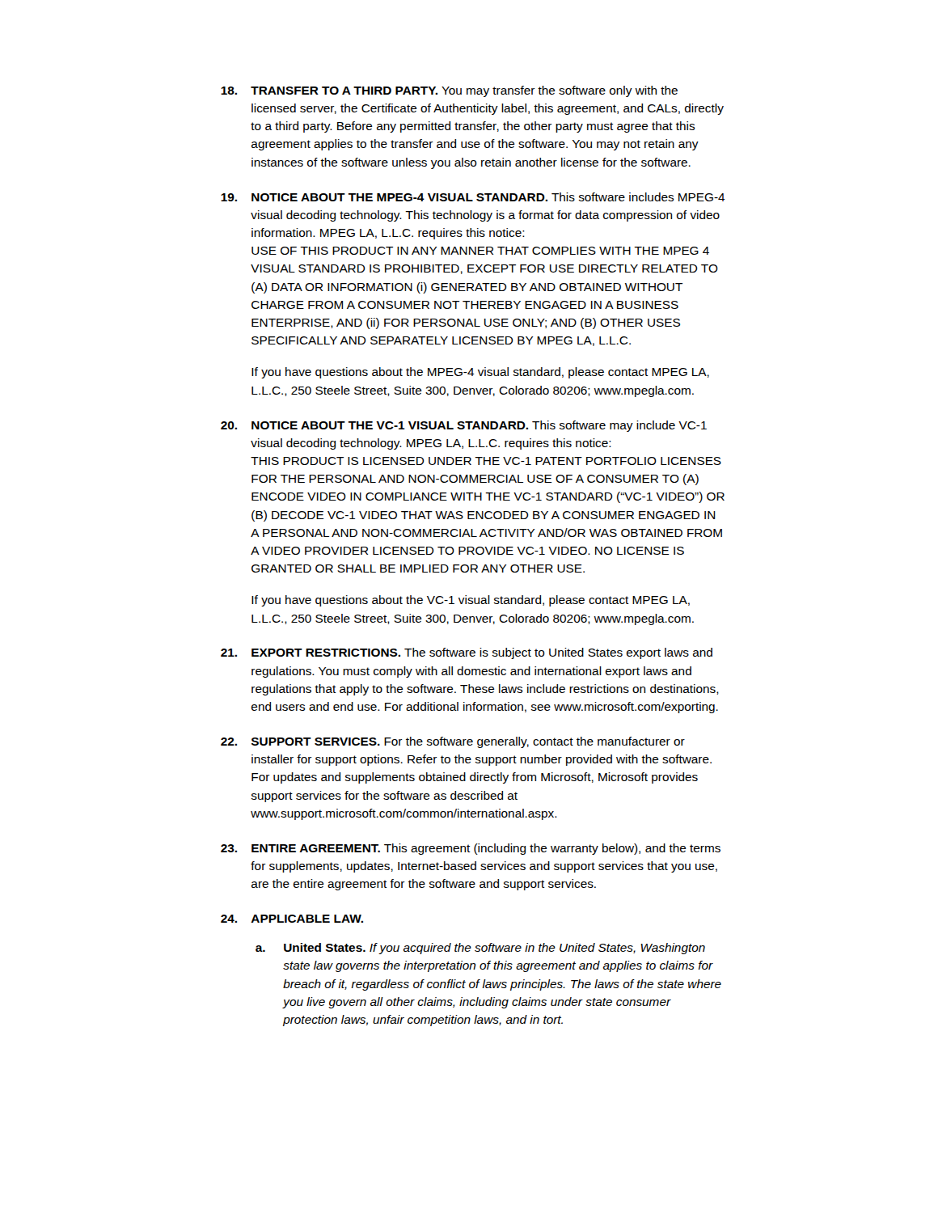18. TRANSFER TO A THIRD PARTY. You may transfer the software only with the licensed server, the Certificate of Authenticity label, this agreement, and CALs, directly to a third party. Before any permitted transfer, the other party must agree that this agreement applies to the transfer and use of the software. You may not retain any instances of the software unless you also retain another license for the software.
19. NOTICE ABOUT THE MPEG-4 VISUAL STANDARD. This software includes MPEG-4 visual decoding technology. This technology is a format for data compression of video information. MPEG LA, L.L.C. requires this notice:
USE OF THIS PRODUCT IN ANY MANNER THAT COMPLIES WITH THE MPEG 4 VISUAL STANDARD IS PROHIBITED, EXCEPT FOR USE DIRECTLY RELATED TO (A) DATA OR INFORMATION (i) GENERATED BY AND OBTAINED WITHOUT CHARGE FROM A CONSUMER NOT THEREBY ENGAGED IN A BUSINESS ENTERPRISE, AND (ii) FOR PERSONAL USE ONLY; AND (B) OTHER USES SPECIFICALLY AND SEPARATELY LICENSED BY MPEG LA, L.L.C.
If you have questions about the MPEG-4 visual standard, please contact MPEG LA, L.L.C., 250 Steele Street, Suite 300, Denver, Colorado 80206; www.mpegla.com.
20. NOTICE ABOUT THE VC-1 VISUAL STANDARD. This software may include VC-1 visual decoding technology. MPEG LA, L.L.C. requires this notice:
THIS PRODUCT IS LICENSED UNDER THE VC-1 PATENT PORTFOLIO LICENSES FOR THE PERSONAL AND NON-COMMERCIAL USE OF A CONSUMER TO (A) ENCODE VIDEO IN COMPLIANCE WITH THE VC-1 STANDARD (“VC-1 VIDEO”) OR (B) DECODE VC-1 VIDEO THAT WAS ENCODED BY A CONSUMER ENGAGED IN A PERSONAL AND NON-COMMERCIAL ACTIVITY AND/OR WAS OBTAINED FROM A VIDEO PROVIDER LICENSED TO PROVIDE VC-1 VIDEO. NO LICENSE IS GRANTED OR SHALL BE IMPLIED FOR ANY OTHER USE.
If you have questions about the VC-1 visual standard, please contact MPEG LA, L.L.C., 250 Steele Street, Suite 300, Denver, Colorado 80206; www.mpegla.com.
21. EXPORT RESTRICTIONS. The software is subject to United States export laws and regulations. You must comply with all domestic and international export laws and regulations that apply to the software. These laws include restrictions on destinations, end users and end use. For additional information, see www.microsoft.com/exporting.
22. SUPPORT SERVICES. For the software generally, contact the manufacturer or installer for support options. Refer to the support number provided with the software. For updates and supplements obtained directly from Microsoft, Microsoft provides support services for the software as described at www.support.microsoft.com/common/international.aspx.
23. ENTIRE AGREEMENT. This agreement (including the warranty below), and the terms for supplements, updates, Internet-based services and support services that you use, are the entire agreement for the software and support services.
24. APPLICABLE LAW.
a. United States. If you acquired the software in the United States, Washington state law governs the interpretation of this agreement and applies to claims for breach of it, regardless of conflict of laws principles. The laws of the state where you live govern all other claims, including claims under state consumer protection laws, unfair competition laws, and in tort.